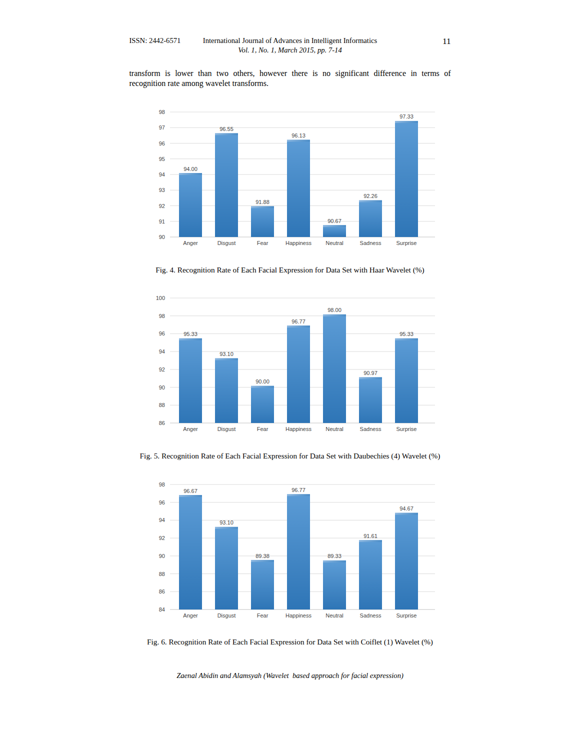ISSN: 2442-6571
International Journal of Advances in Intelligent Informatics
Vol. 1, No. 1, March 2015, pp. 7-14
11
transform is lower than two others, however there is no significant difference in terms of recognition rate among wavelet transforms.
98 97 96 95 94 93 92 91 90 94.00 Anger 96.55 Disgust 91.88 Fear 96.13 Happiness 90.67 Neutral 92.26 Sadness 97.33 Surprise
Fig. 4. Recognition Rate of Each Facial Expression for Data Set with Haar Wavelet (%)
100 98 96 94 92 90 88 86 95.33 Anger 93.10 Disgust 90.00 Fear 96.77 Happiness 98.00 Neutral 90.97 Sadness 95.33 Surprise
Fig. 5. Recognition Rate of Each Facial Expression for Data Set with Daubechies (4) Wavelet (%)
98 96 94 92 90 88 86 84 96.67 Anger 93.10 Disgust 89.38 Fear 96.77 Happiness 89.33 Neutral 91.61 Sadness 94.67 Surprise
Fig. 6. Recognition Rate of Each Facial Expression for Data Set with Coiflet (1) Wavelet (%)
Zaenal Abidin and Alamsyah (Wavelet based approach for facial expression)